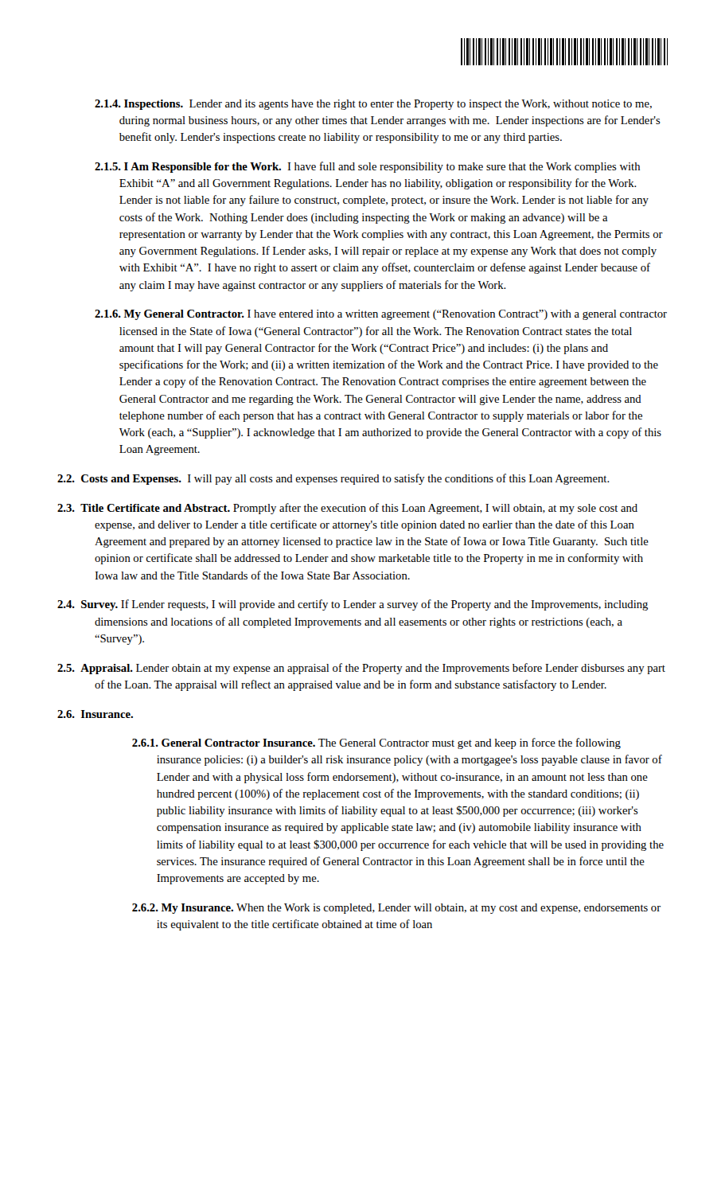2.1.4. Inspections. Lender and its agents have the right to enter the Property to inspect the Work, without notice to me, during normal business hours, or any other times that Lender arranges with me. Lender inspections are for Lender's benefit only. Lender's inspections create no liability or responsibility to me or any third parties.
2.1.5. I Am Responsible for the Work. I have full and sole responsibility to make sure that the Work complies with Exhibit “A” and all Government Regulations. Lender has no liability, obligation or responsibility for the Work. Lender is not liable for any failure to construct, complete, protect, or insure the Work. Lender is not liable for any costs of the Work. Nothing Lender does (including inspecting the Work or making an advance) will be a representation or warranty by Lender that the Work complies with any contract, this Loan Agreement, the Permits or any Government Regulations. If Lender asks, I will repair or replace at my expense any Work that does not comply with Exhibit “A”. I have no right to assert or claim any offset, counterclaim or defense against Lender because of any claim I may have against contractor or any suppliers of materials for the Work.
2.1.6. My General Contractor. I have entered into a written agreement (“Renovation Contract”) with a general contractor licensed in the State of Iowa (“General Contractor”) for all the Work. The Renovation Contract states the total amount that I will pay General Contractor for the Work (“Contract Price”) and includes: (i) the plans and specifications for the Work; and (ii) a written itemization of the Work and the Contract Price. I have provided to the Lender a copy of the Renovation Contract. The Renovation Contract comprises the entire agreement between the General Contractor and me regarding the Work. The General Contractor will give Lender the name, address and telephone number of each person that has a contract with General Contractor to supply materials or labor for the Work (each, a “Supplier”). I acknowledge that I am authorized to provide the General Contractor with a copy of this Loan Agreement.
2.2. Costs and Expenses. I will pay all costs and expenses required to satisfy the conditions of this Loan Agreement.
2.3. Title Certificate and Abstract. Promptly after the execution of this Loan Agreement, I will obtain, at my sole cost and expense, and deliver to Lender a title certificate or attorney's title opinion dated no earlier than the date of this Loan Agreement and prepared by an attorney licensed to practice law in the State of Iowa or Iowa Title Guaranty. Such title opinion or certificate shall be addressed to Lender and show marketable title to the Property in me in conformity with Iowa law and the Title Standards of the Iowa State Bar Association.
2.4. Survey. If Lender requests, I will provide and certify to Lender a survey of the Property and the Improvements, including dimensions and locations of all completed Improvements and all easements or other rights or restrictions (each, a “Survey”).
2.5. Appraisal. Lender obtain at my expense an appraisal of the Property and the Improvements before Lender disburses any part of the Loan. The appraisal will reflect an appraised value and be in form and substance satisfactory to Lender.
2.6. Insurance.
2.6.1. General Contractor Insurance. The General Contractor must get and keep in force the following insurance policies: (i) a builder's all risk insurance policy (with a mortgagee's loss payable clause in favor of Lender and with a physical loss form endorsement), without co-insurance, in an amount not less than one hundred percent (100%) of the replacement cost of the Improvements, with the standard conditions; (ii) public liability insurance with limits of liability equal to at least $500,000 per occurrence; (iii) worker's compensation insurance as required by applicable state law; and (iv) automobile liability insurance with limits of liability equal to at least $300,000 per occurrence for each vehicle that will be used in providing the services. The insurance required of General Contractor in this Loan Agreement shall be in force until the Improvements are accepted by me.
2.6.2. My Insurance. When the Work is completed, Lender will obtain, at my cost and expense, endorsements or its equivalent to the title certificate obtained at time of loan